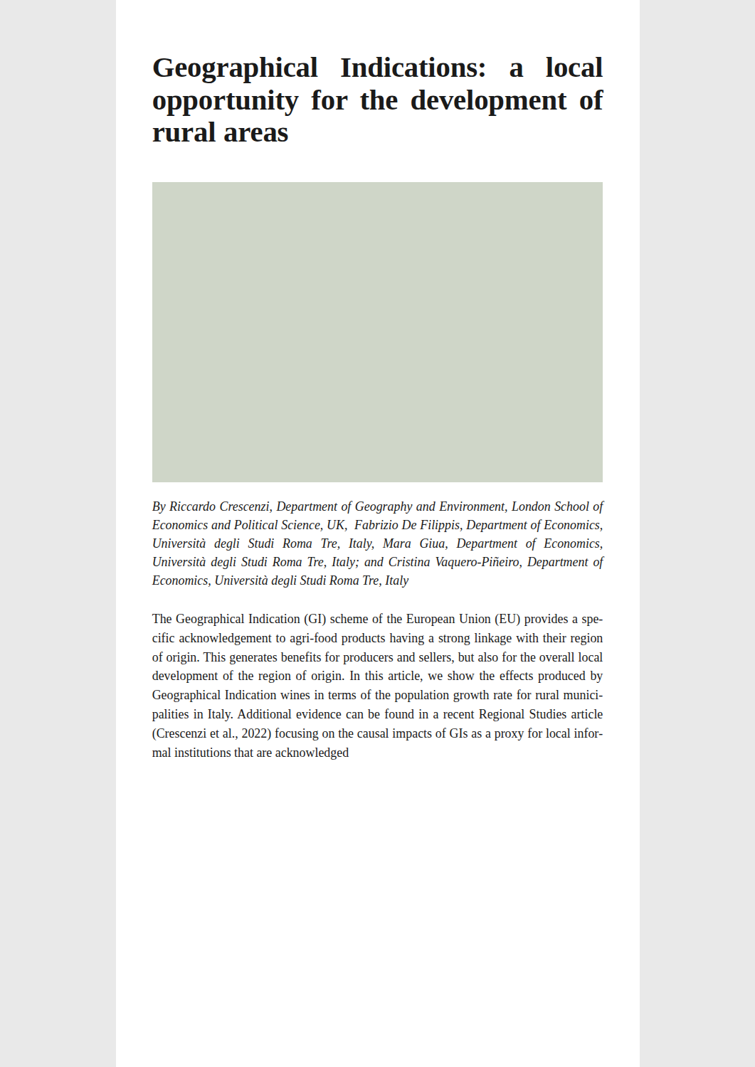Geographical Indications: a local opportunity for the development of rural areas
By Riccardo Crescenzi, Department of Geography and Environment, London School of Economics and Political Science, UK, Fabrizio De Filippis, Department of Economics, Università degli Studi Roma Tre, Italy, Mara Giua, Department of Economics, Università degli Studi Roma Tre, Italy; and Cristina Vaquero-Piñeiro, Department of Economics, Università degli Studi Roma Tre, Italy
The Geographical Indication (GI) scheme of the European Union (EU) provides a specific acknowledgement to agri-food products having a strong linkage with their region of origin. This generates benefits for producers and sellers, but also for the overall local development of the region of origin. In this article, we show the effects produced by Geographical Indication wines in terms of the population growth rate for rural municipalities in Italy. Additional evidence can be found in a recent Regional Studies article (Crescenzi et al., 2022) focusing on the causal impacts of GIs as a proxy for local informal institutions that are acknowledged